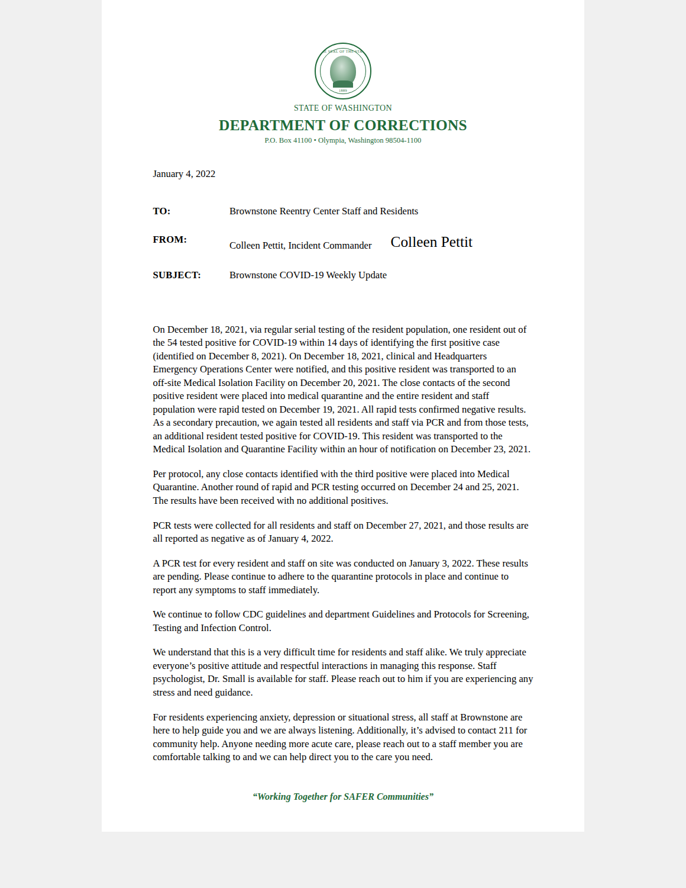THE SEAL OF THE STATE
1889
State of Washington
DEPARTMENT OF CORRECTIONS
P.O. Box 41100 • Olympia, Washington 98504-1100
January 4, 2022
| TO: | Brownstone Reentry Center Staff and Residents |
| FROM: | Colleen Pettit, Incident Commander Colleen Pettit |
| SUBJECT: | Brownstone COVID-19 Weekly Update |
On December 18, 2021, via regular serial testing of the resident population, one resident out of the 54 tested positive for COVID-19 within 14 days of identifying the first positive case (identified on December 8, 2021). On December 18, 2021, clinical and Headquarters Emergency Operations Center were notified, and this positive resident was transported to an off-site Medical Isolation Facility on December 20, 2021. The close contacts of the second positive resident were placed into medical quarantine and the entire resident and staff population were rapid tested on December 19, 2021. All rapid tests confirmed negative results. As a secondary precaution, we again tested all residents and staff via PCR and from those tests, an additional resident tested positive for COVID-19. This resident was transported to the Medical Isolation and Quarantine Facility within an hour of notification on December 23, 2021.
Per protocol, any close contacts identified with the third positive were placed into Medical Quarantine. Another round of rapid and PCR testing occurred on December 24 and 25, 2021. The results have been received with no additional positives.
PCR tests were collected for all residents and staff on December 27, 2021, and those results are all reported as negative as of January 4, 2022.
A PCR test for every resident and staff on site was conducted on January 3, 2022. These results are pending. Please continue to adhere to the quarantine protocols in place and continue to report any symptoms to staff immediately.
We continue to follow CDC guidelines and department Guidelines and Protocols for Screening, Testing and Infection Control.
We understand that this is a very difficult time for residents and staff alike. We truly appreciate everyone’s positive attitude and respectful interactions in managing this response. Staff psychologist, Dr. Small is available for staff. Please reach out to him if you are experiencing any stress and need guidance.
For residents experiencing anxiety, depression or situational stress, all staff at Brownstone are here to help guide you and we are always listening. Additionally, it’s advised to contact 211 for community help. Anyone needing more acute care, please reach out to a staff member you are comfortable talking to and we can help direct you to the care you need.
“Working Together for SAFER Communities”